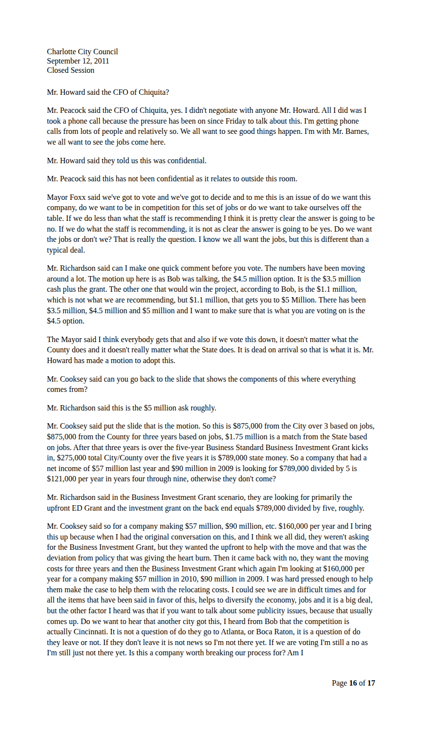Charlotte City Council
September 12, 2011
Closed Session
Mr. Howard said the CFO of Chiquita?
Mr. Peacock said the CFO of Chiquita, yes. I didn't negotiate with anyone Mr. Howard. All I did was I took a phone call because the pressure has been on since Friday to talk about this. I'm getting phone calls from lots of people and relatively so. We all want to see good things happen. I'm with Mr. Barnes, we all want to see the jobs come here.
Mr. Howard said they told us this was confidential.
Mr. Peacock said this has not been confidential as it relates to outside this room.
Mayor Foxx said we've got to vote and we've got to decide and to me this is an issue of do we want this company, do we want to be in competition for this set of jobs or do we want to take ourselves off the table. If we do less than what the staff is recommending I think it is pretty clear the answer is going to be no. If we do what the staff is recommending, it is not as clear the answer is going to be yes. Do we want the jobs or don't we? That is really the question. I know we all want the jobs, but this is different than a typical deal.
Mr. Richardson said can I make one quick comment before you vote. The numbers have been moving around a lot. The motion up here is as Bob was talking, the $4.5 million option. It is the $3.5 million cash plus the grant. The other one that would win the project, according to Bob, is the $1.1 million, which is not what we are recommending, but $1.1 million, that gets you to $5 Million. There has been $3.5 million, $4.5 million and $5 million and I want to make sure that is what you are voting on is the $4.5 option.
The Mayor said I think everybody gets that and also if we vote this down, it doesn't matter what the County does and it doesn't really matter what the State does. It is dead on arrival so that is what it is. Mr. Howard has made a motion to adopt this.
Mr. Cooksey said can you go back to the slide that shows the components of this where everything comes from?
Mr. Richardson said this is the $5 million ask roughly.
Mr. Cooksey said put the slide that is the motion. So this is $875,000 from the City over 3 based on jobs, $875,000 from the County for three years based on jobs, $1.75 million is a match from the State based on jobs. After that three years is over the five-year Business Standard Business Investment Grant kicks in, $275,000 total City/County over the five years it is $789,000 state money. So a company that had a net income of $57 million last year and $90 million in 2009 is looking for $789,000 divided by 5 is $121,000 per year in years four through nine, otherwise they don't come?
Mr. Richardson said in the Business Investment Grant scenario, they are looking for primarily the upfront ED Grant and the investment grant on the back end equals $789,000 divided by five, roughly.
Mr. Cooksey said so for a company making $57 million, $90 million, etc. $160,000 per year and I bring this up because when I had the original conversation on this, and I think we all did, they weren't asking for the Business Investment Grant, but they wanted the upfront to help with the move and that was the deviation from policy that was giving the heart burn. Then it came back with no, they want the moving costs for three years and then the Business Investment Grant which again I'm looking at $160,000 per year for a company making $57 million in 2010, $90 million in 2009. I was hard pressed enough to help them make the case to help them with the relocating costs. I could see we are in difficult times and for all the items that have been said in favor of this, helps to diversify the economy, jobs and it is a big deal, but the other factor I heard was that if you want to talk about some publicity issues, because that usually comes up. Do we want to hear that another city got this, I heard from Bob that the competition is actually Cincinnati. It is not a question of do they go to Atlanta, or Boca Raton, it is a question of do they leave or not. If they don't leave it is not news so I'm not there yet. If we are voting I'm still a no as I'm still just not there yet. Is this a company worth breaking our process for? Am I
Page 16 of 17